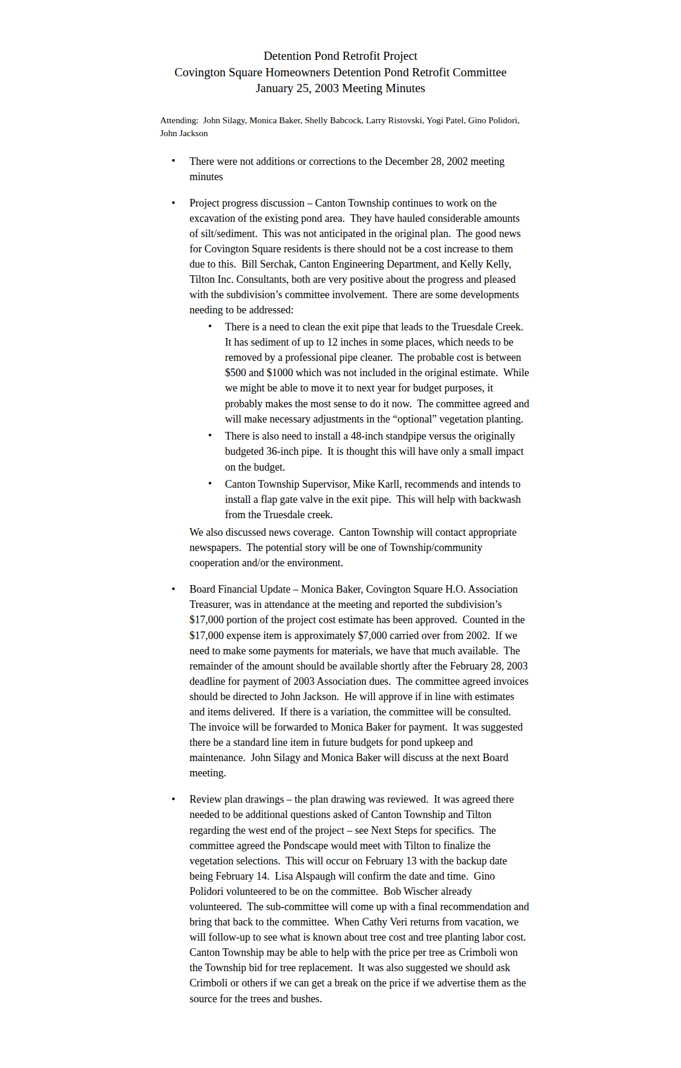Detention Pond Retrofit Project Covington Square Homeowners Detention Pond Retrofit Committee January 25, 2003 Meeting Minutes
Attending: John Silagy, Monica Baker, Shelly Babcock, Larry Ristovski, Yogi Patel, Gino Polidori, John Jackson
There were not additions or corrections to the December 28, 2002 meeting minutes
Project progress discussion – Canton Township continues to work on the excavation of the existing pond area. They have hauled considerable amounts of silt/sediment. This was not anticipated in the original plan. The good news for Covington Square residents is there should not be a cost increase to them due to this. Bill Serchak, Canton Engineering Department, and Kelly Kelly, Tilton Inc. Consultants, both are very positive about the progress and pleased with the subdivision’s committee involvement. There are some developments needing to be addressed:
There is a need to clean the exit pipe that leads to the Truesdale Creek. It has sediment of up to 12 inches in some places, which needs to be removed by a professional pipe cleaner. The probable cost is between $500 and $1000 which was not included in the original estimate. While we might be able to move it to next year for budget purposes, it probably makes the most sense to do it now. The committee agreed and will make necessary adjustments in the “optional” vegetation planting.
There is also need to install a 48-inch standpipe versus the originally budgeted 36-inch pipe. It is thought this will have only a small impact on the budget.
Canton Township Supervisor, Mike Karll, recommends and intends to install a flap gate valve in the exit pipe. This will help with backwash from the Truesdale creek.
We also discussed news coverage. Canton Township will contact appropriate newspapers. The potential story will be one of Township/community cooperation and/or the environment.
Board Financial Update – Monica Baker, Covington Square H.O. Association Treasurer, was in attendance at the meeting and reported the subdivision’s $17,000 portion of the project cost estimate has been approved. Counted in the $17,000 expense item is approximately $7,000 carried over from 2002. If we need to make some payments for materials, we have that much available. The remainder of the amount should be available shortly after the February 28, 2003 deadline for payment of 2003 Association dues. The committee agreed invoices should be directed to John Jackson. He will approve if in line with estimates and items delivered. If there is a variation, the committee will be consulted. The invoice will be forwarded to Monica Baker for payment. It was suggested there be a standard line item in future budgets for pond upkeep and maintenance. John Silagy and Monica Baker will discuss at the next Board meeting.
Review plan drawings – the plan drawing was reviewed. It was agreed there needed to be additional questions asked of Canton Township and Tilton regarding the west end of the project – see Next Steps for specifics. The committee agreed the Pondscape would meet with Tilton to finalize the vegetation selections. This will occur on February 13 with the backup date being February 14. Lisa Alspaugh will confirm the date and time. Gino Polidori volunteered to be on the committee. Bob Wischer already volunteered. The sub-committee will come up with a final recommendation and bring that back to the committee. When Cathy Veri returns from vacation, we will follow-up to see what is known about tree cost and tree planting labor cost. Canton Township may be able to help with the price per tree as Crimboli won the Township bid for tree replacement. It was also suggested we should ask Crimboli or others if we can get a break on the price if we advertise them as the source for the trees and bushes.